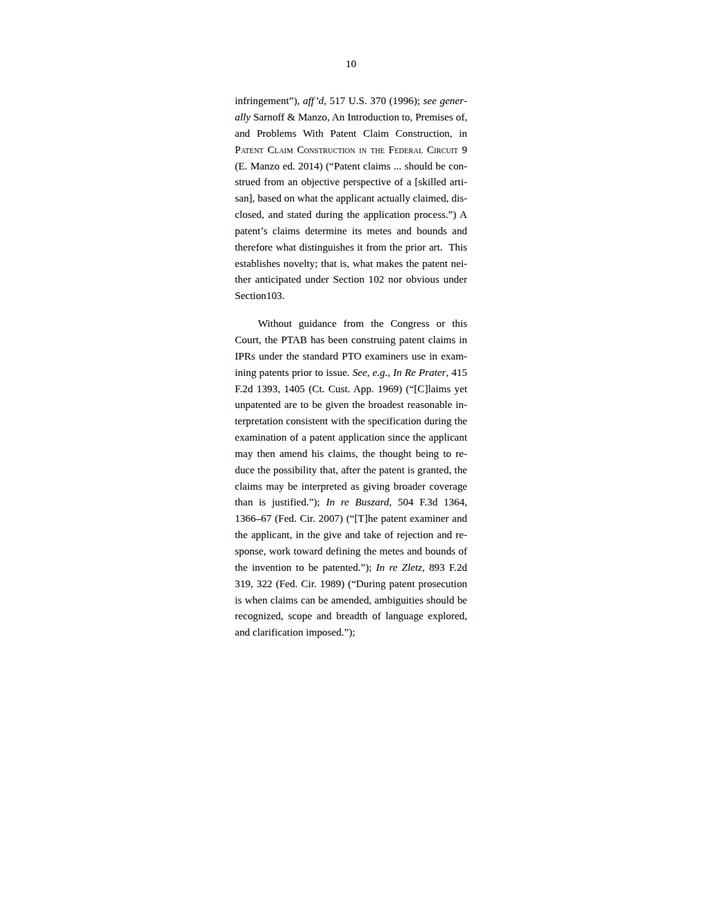10
infringement”), aff’d, 517 U.S. 370 (1996); see generally Sarnoff & Manzo, An Introduction to, Premises of, and Problems With Patent Claim Construction, in Patent Claim Construction in the Federal Circuit 9 (E. Manzo ed. 2014) (“Patent claims ... should be construed from an objective perspective of a [skilled artisan], based on what the applicant actually claimed, disclosed, and stated during the application process.”) A patent’s claims determine its metes and bounds and therefore what distinguishes it from the prior art. This establishes novelty; that is, what makes the patent neither anticipated under Section 102 nor obvious under Section103.
Without guidance from the Congress or this Court, the PTAB has been construing patent claims in IPRs under the standard PTO examiners use in examining patents prior to issue. See, e.g., In Re Prater, 415 F.2d 1393, 1405 (Ct. Cust. App. 1969) (“[C]laims yet unpatented are to be given the broadest reasonable interpretation consistent with the specification during the examination of a patent application since the applicant may then amend his claims, the thought being to reduce the possibility that, after the patent is granted, the claims may be interpreted as giving broader coverage than is justified.”); In re Buszard, 504 F.3d 1364, 1366–67 (Fed. Cir. 2007) (“[T]he patent examiner and the applicant, in the give and take of rejection and response, work toward defining the metes and bounds of the invention to be patented.”); In re Zletz, 893 F.2d 319, 322 (Fed. Cir. 1989) (“During patent prosecution is when claims can be amended, ambiguities should be recognized, scope and breadth of language explored, and clarification imposed.”);